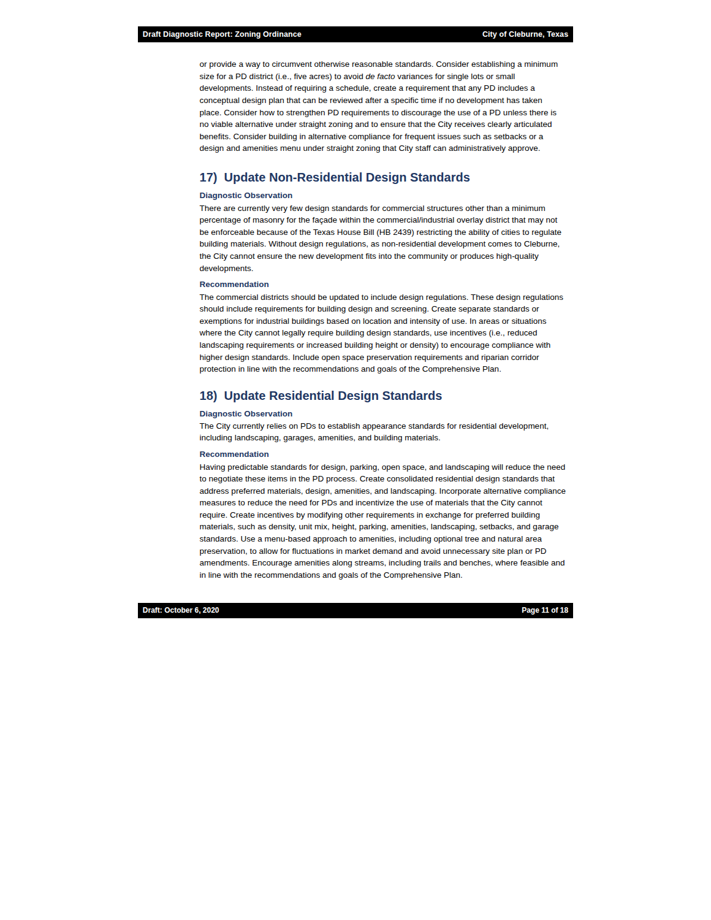Draft Diagnostic Report: Zoning Ordinance City of Cleburne, Texas
or provide a way to circumvent otherwise reasonable standards. Consider establishing a minimum size for a PD district (i.e., five acres) to avoid de facto variances for single lots or small developments. Instead of requiring a schedule, create a requirement that any PD includes a conceptual design plan that can be reviewed after a specific time if no development has taken place. Consider how to strengthen PD requirements to discourage the use of a PD unless there is no viable alternative under straight zoning and to ensure that the City receives clearly articulated benefits. Consider building in alternative compliance for frequent issues such as setbacks or a design and amenities menu under straight zoning that City staff can administratively approve.
17) Update Non-Residential Design Standards
Diagnostic Observation
There are currently very few design standards for commercial structures other than a minimum percentage of masonry for the façade within the commercial/industrial overlay district that may not be enforceable because of the Texas House Bill (HB 2439) restricting the ability of cities to regulate building materials. Without design regulations, as non-residential development comes to Cleburne, the City cannot ensure the new development fits into the community or produces high-quality developments.
Recommendation
The commercial districts should be updated to include design regulations. These design regulations should include requirements for building design and screening. Create separate standards or exemptions for industrial buildings based on location and intensity of use. In areas or situations where the City cannot legally require building design standards, use incentives (i.e., reduced landscaping requirements or increased building height or density) to encourage compliance with higher design standards. Include open space preservation requirements and riparian corridor protection in line with the recommendations and goals of the Comprehensive Plan.
18) Update Residential Design Standards
Diagnostic Observation
The City currently relies on PDs to establish appearance standards for residential development, including landscaping, garages, amenities, and building materials.
Recommendation
Having predictable standards for design, parking, open space, and landscaping will reduce the need to negotiate these items in the PD process. Create consolidated residential design standards that address preferred materials, design, amenities, and landscaping. Incorporate alternative compliance measures to reduce the need for PDs and incentivize the use of materials that the City cannot require. Create incentives by modifying other requirements in exchange for preferred building materials, such as density, unit mix, height, parking, amenities, landscaping, setbacks, and garage standards. Use a menu-based approach to amenities, including optional tree and natural area preservation, to allow for fluctuations in market demand and avoid unnecessary site plan or PD amendments. Encourage amenities along streams, including trails and benches, where feasible and in line with the recommendations and goals of the Comprehensive Plan.
Draft: October 6, 2020 Page 11 of 18